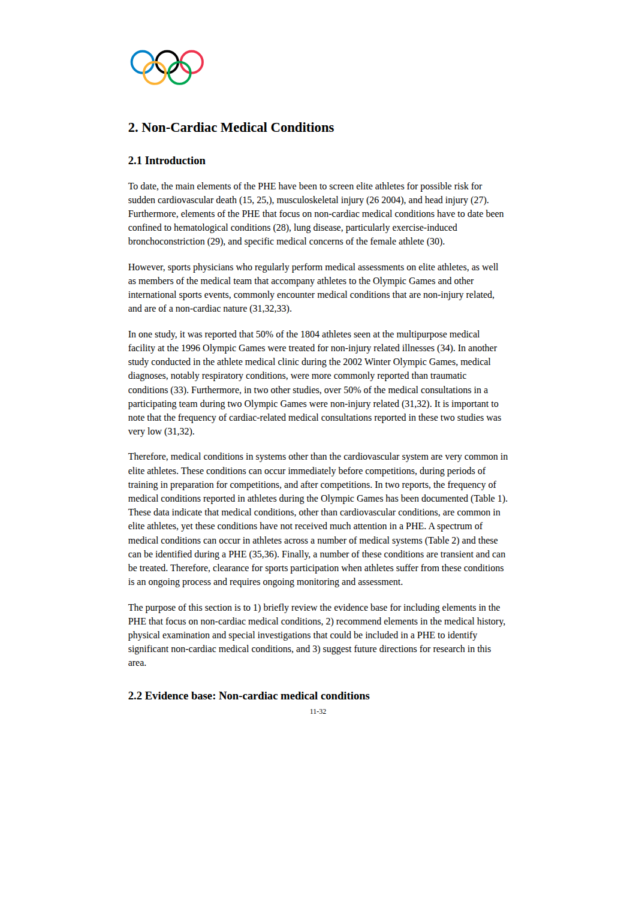2. Non-Cardiac Medical Conditions
2.1 Introduction
To date, the main elements of the PHE have been to screen elite athletes for possible risk for sudden cardiovascular death (15, 25,), musculoskeletal injury (26 2004), and head injury (27). Furthermore, elements of the PHE that focus on non-cardiac medical conditions have to date been confined to hematological conditions (28), lung disease, particularly exercise-induced bronchoconstriction (29), and specific medical concerns of the female athlete (30).
However, sports physicians who regularly perform medical assessments on elite athletes, as well as members of the medical team that accompany athletes to the Olympic Games and other international sports events, commonly encounter medical conditions that are non-injury related, and are of a non-cardiac nature (31,32,33).
In one study, it was reported that 50% of the 1804 athletes seen at the multipurpose medical facility at the 1996 Olympic Games were treated for non-injury related illnesses (34). In another study conducted in the athlete medical clinic during the 2002 Winter Olympic Games, medical diagnoses, notably respiratory conditions, were more commonly reported than traumatic conditions (33). Furthermore, in two other studies, over 50% of the medical consultations in a participating team during two Olympic Games were non-injury related (31,32). It is important to note that the frequency of cardiac-related medical consultations reported in these two studies was very low (31,32).
Therefore, medical conditions in systems other than the cardiovascular system are very common in elite athletes. These conditions can occur immediately before competitions, during periods of training in preparation for competitions, and after competitions. In two reports, the frequency of medical conditions reported in athletes during the Olympic Games has been documented (Table 1). These data indicate that medical conditions, other than cardiovascular conditions, are common in elite athletes, yet these conditions have not received much attention in a PHE. A spectrum of medical conditions can occur in athletes across a number of medical systems (Table 2) and these can be identified during a PHE (35,36). Finally, a number of these conditions are transient and can be treated. Therefore, clearance for sports participation when athletes suffer from these conditions is an ongoing process and requires ongoing monitoring and assessment.
The purpose of this section is to 1) briefly review the evidence base for including elements in the PHE that focus on non-cardiac medical conditions, 2) recommend elements in the medical history, physical examination and special investigations that could be included in a PHE to identify significant non-cardiac medical conditions, and 3) suggest future directions for research in this area.
2.2 Evidence base: Non-cardiac medical conditions
11-32